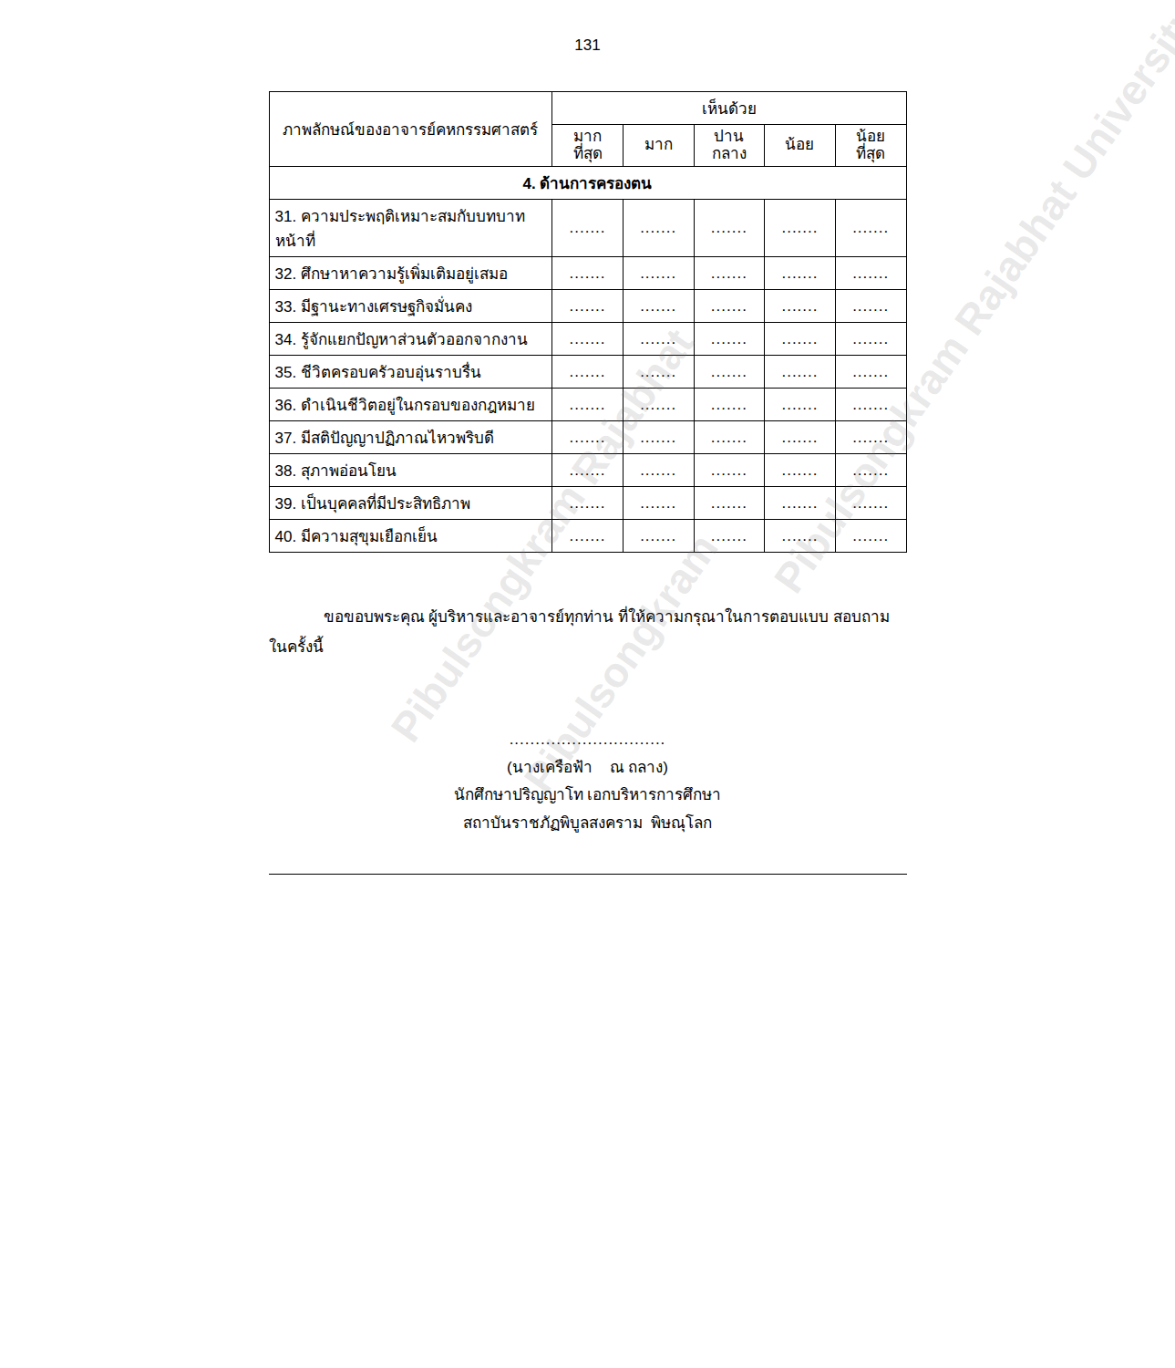131
| ภาพลักษณ์ของอาจารย์คหกรรมศาสตร์ | เห็นด้วย |
| --- | --- |
| มาก ที่สุด | มาก | ปาน กลาง | น้อย | น้อย ที่สุด |
| 4. ด้านการครองตน |
| 31. ความประพฤติเหมาะสมกับบทบาทหน้าที่ | ....... | ....... | ....... | ....... | ....... |
| 32. ศึกษาหาความรู้เพิ่มเติมอยู่เสมอ | ....... | ....... | ....... | ....... | ....... |
| 33. มีฐานะทางเศรษฐกิจมั่นคง | ....... | ....... | ....... | ....... | ....... |
| 34. รู้จักแยกปัญหาส่วนตัวออกจากงาน | ....... | ....... | ....... | ....... | ....... |
| 35. ชีวิตครอบครัวอบอุ่นราบรื่น | ....... | ....... | ....... | ....... | ....... |
| 36. ดำเนินชีวิตอยู่ในกรอบของกฎหมาย | ....... | ....... | ....... | ....... | ....... |
| 37. มีสติปัญญาปฏิภาณไหวพริบดี | ....... | ....... | ....... | ....... | ....... |
| 38. สุภาพอ่อนโยน | ....... | ....... | ....... | ....... | ....... |
| 39. เป็นบุคคลที่มีประสิทธิภาพ | ....... | ....... | ....... | ....... | ....... |
| 40. มีความสุขุมเยือกเย็น | ....... | ....... | ....... | ....... | ....... |
ขอขอบพระคุณ ผู้บริหารและอาจารย์ทุกท่าน ที่ให้ความกรุณาในการตอบแบบ สอบถามในครั้งนี้
..............................
(นางเครือฟ้า ณ ถลาง)
นักศึกษาปริญญาโท เอกบริหารการศึกษา
สถาบันราชภัฏพิบูลสงคราม พิษณุโลก
Pibulsongkram Rajabhat University
Pibulsongkram Rajabhat
Pibulsongkram